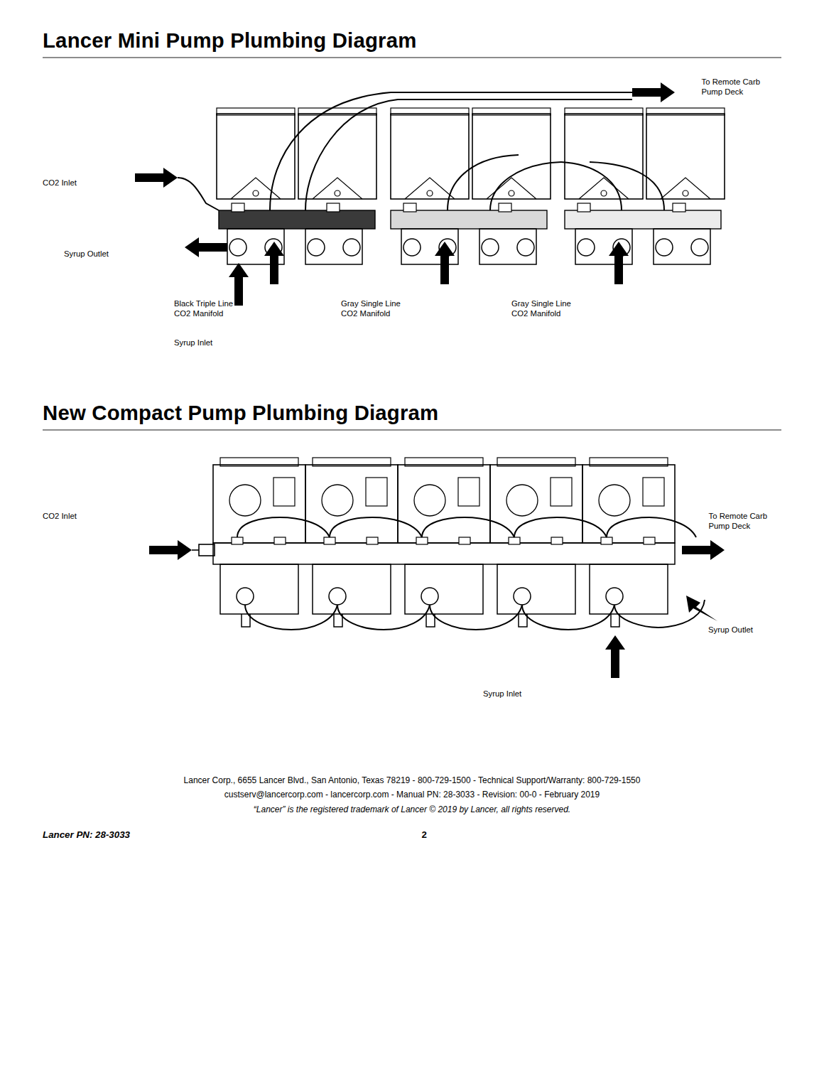Lancer Mini Pump Plumbing Diagram
To Remote Carb
Pump Deck
CO2 Inlet
Syrup Outlet
Black Triple Line
CO2 Manifold
Gray Single Line
CO2 Manifold
Gray Single Line
CO2 Manifold
Syrup Inlet
New Compact Pump Plumbing Diagram
CO2 Inlet
To Remote Carb
Pump Deck
Syrup Outlet
Syrup Inlet
Lancer Corp., 6655 Lancer Blvd., San Antonio, Texas 78219 - 800-729-1500 - Technical Support/Warranty: 800-729-1550
custserv@lancercorp.com - lancercorp.com - Manual PN: 28-3033 - Revision: 00-0 - February 2019
“Lancer” is the registered trademark of Lancer © 2019 by Lancer, all rights reserved.
Lancer PN: 28-3033
2